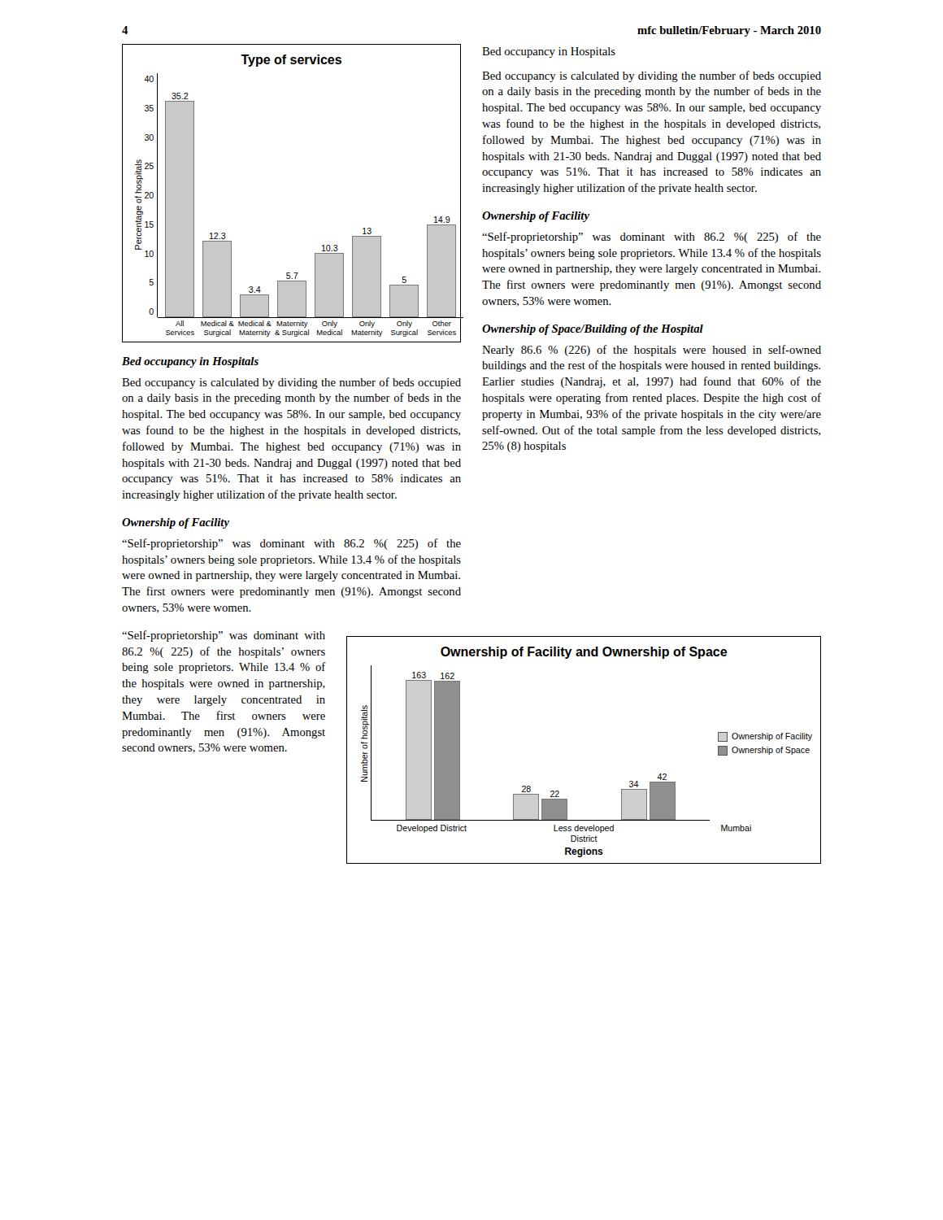4
mfc bulletin/February - March 2010
Type of services
Percentage of hospitals
40
35
30
25
20
15
10
5
0
35.2
12.3
3.4
5.7
10.3
13
5
14.9
All Services
Medical & Surgical
Medical & Maternity
Maternity & Surgical
Only Medical
Only Maternity
Only Surgical
Other Services
Bed occupancy in Hospitals
Bed occupancy is calculated by dividing the number of beds occupied on a daily basis in the preceding month by the number of beds in the hospital. The bed occupancy was 58%. In our sample, bed occupancy was found to be the highest in the hospitals in developed districts, followed by Mumbai. The highest bed occupancy (71%) was in hospitals with 21-30 beds. Nandraj and Duggal (1997) noted that bed occupancy was 51%. That it has increased to 58% indicates an increasingly higher utilization of the private health sector.
Ownership of Facility
“Self-proprietorship” was dominant with 86.2 %( 225) of the hospitals’ owners being sole proprietors. While 13.4 % of the hospitals were owned in partnership, they were largely concentrated in Mumbai. The first owners were predominantly men (91%). Amongst second owners, 53% were women.
Bed occupancy in Hospitals
Bed occupancy is calculated by dividing the number of beds occupied on a daily basis in the preceding month by the number of beds in the hospital. The bed occupancy was 58%. In our sample, bed occupancy was found to be the highest in the hospitals in developed districts, followed by Mumbai. The highest bed occupancy (71%) was in hospitals with 21-30 beds. Nandraj and Duggal (1997) noted that bed occupancy was 51%. That it has increased to 58% indicates an increasingly higher utilization of the private health sector.
Ownership of Facility
“Self-proprietorship” was dominant with 86.2 %( 225) of the hospitals’ owners being sole proprietors. While 13.4 % of the hospitals were owned in partnership, they were largely concentrated in Mumbai. The first owners were predominantly men (91%). Amongst second owners, 53% were women.
Ownership of Space/Building of the Hospital
Nearly 86.6 % (226) of the hospitals were housed in self-owned buildings and the rest of the hospitals were housed in rented buildings. Earlier studies (Nandraj, et al, 1997) had found that 60% of the hospitals were operating from rented places. Despite the high cost of property in Mumbai, 93% of the private hospitals in the city were/are self-owned. Out of the total sample from the less developed districts, 25% (8) hospitals
“Self-proprietorship” was dominant with 86.2 %( 225) of the hospitals’ owners being sole proprietors. While 13.4 % of the hospitals were owned in partnership, they were largely concentrated in Mumbai. The first owners were predominantly men (91%). Amongst second owners, 53% were women.
Ownership of Facility and Ownership of Space
Number of hospitals
163
162
28
22
34
42
Ownership of Facility
Ownership of Space
Developed District
Less developed District
Mumbai
Regions